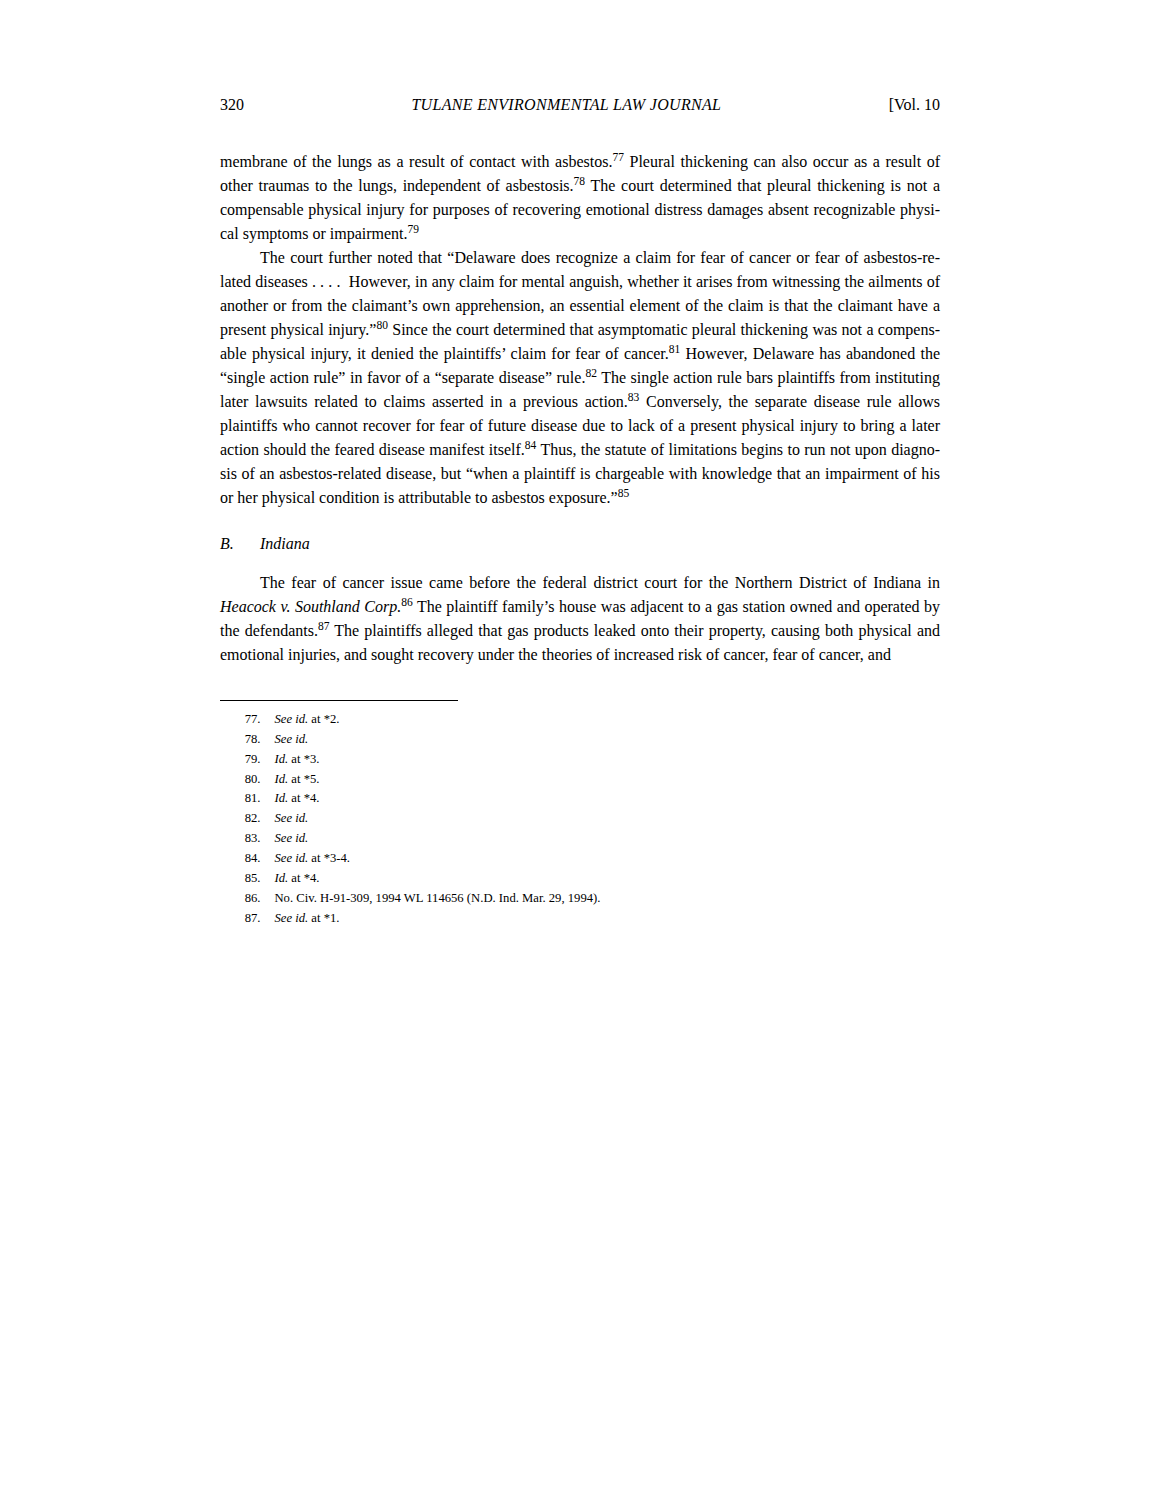320 TULANE ENVIRONMENTAL LAW JOURNAL [Vol. 10
membrane of the lungs as a result of contact with asbestos.77 Pleural thickening can also occur as a result of other traumas to the lungs, independent of asbestosis.78 The court determined that pleural thickening is not a compensable physical injury for purposes of recovering emotional distress damages absent recognizable physical symptoms or impairment.79
The court further noted that “Delaware does recognize a claim for fear of cancer or fear of asbestos-related diseases . . . . However, in any claim for mental anguish, whether it arises from witnessing the ailments of another or from the claimant’s own apprehension, an essential element of the claim is that the claimant have a present physical injury.”80 Since the court determined that asymptomatic pleural thickening was not a compensable physical injury, it denied the plaintiffs’ claim for fear of cancer.81 However, Delaware has abandoned the “single action rule” in favor of a “separate disease” rule.82 The single action rule bars plaintiffs from instituting later lawsuits related to claims asserted in a previous action.83 Conversely, the separate disease rule allows plaintiffs who cannot recover for fear of future disease due to lack of a present physical injury to bring a later action should the feared disease manifest itself.84 Thus, the statute of limitations begins to run not upon diagnosis of an asbestos-related disease, but “when a plaintiff is chargeable with knowledge that an impairment of his or her physical condition is attributable to asbestos exposure.”85
B. Indiana
The fear of cancer issue came before the federal district court for the Northern District of Indiana in Heacock v. Southland Corp.86 The plaintiff family’s house was adjacent to a gas station owned and operated by the defendants.87 The plaintiffs alleged that gas products leaked onto their property, causing both physical and emotional injuries, and sought recovery under the theories of increased risk of cancer, fear of cancer, and
77. See id. at *2.
78. See id.
79. Id. at *3.
80. Id. at *5.
81. Id. at *4.
82. See id.
83. See id.
84. See id. at *3-4.
85. Id. at *4.
86. No. Civ. H-91-309, 1994 WL 114656 (N.D. Ind. Mar. 29, 1994).
87. See id. at *1.